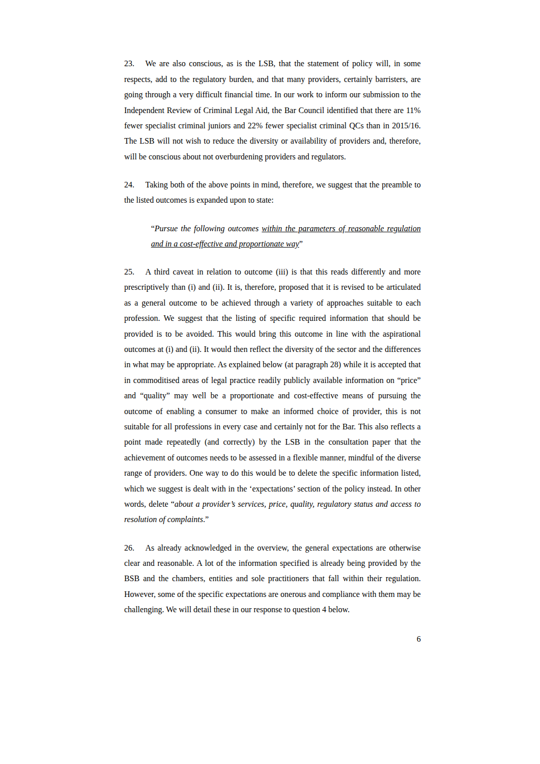23. We are also conscious, as is the LSB, that the statement of policy will, in some respects, add to the regulatory burden, and that many providers, certainly barristers, are going through a very difficult financial time. In our work to inform our submission to the Independent Review of Criminal Legal Aid, the Bar Council identified that there are 11% fewer specialist criminal juniors and 22% fewer specialist criminal QCs than in 2015/16. The LSB will not wish to reduce the diversity or availability of providers and, therefore, will be conscious about not overburdening providers and regulators.
24. Taking both of the above points in mind, therefore, we suggest that the preamble to the listed outcomes is expanded upon to state:
“Pursue the following outcomes within the parameters of reasonable regulation and in a cost-effective and proportionate way”
25. A third caveat in relation to outcome (iii) is that this reads differently and more prescriptively than (i) and (ii). It is, therefore, proposed that it is revised to be articulated as a general outcome to be achieved through a variety of approaches suitable to each profession. We suggest that the listing of specific required information that should be provided is to be avoided. This would bring this outcome in line with the aspirational outcomes at (i) and (ii). It would then reflect the diversity of the sector and the differences in what may be appropriate. As explained below (at paragraph 28) while it is accepted that in commoditised areas of legal practice readily publicly available information on “price” and “quality” may well be a proportionate and cost-effective means of pursuing the outcome of enabling a consumer to make an informed choice of provider, this is not suitable for all professions in every case and certainly not for the Bar. This also reflects a point made repeatedly (and correctly) by the LSB in the consultation paper that the achievement of outcomes needs to be assessed in a flexible manner, mindful of the diverse range of providers. One way to do this would be to delete the specific information listed, which we suggest is dealt with in the ‘expectations’ section of the policy instead. In other words, delete “about a provider’s services, price, quality, regulatory status and access to resolution of complaints.”
26. As already acknowledged in the overview, the general expectations are otherwise clear and reasonable. A lot of the information specified is already being provided by the BSB and the chambers, entities and sole practitioners that fall within their regulation. However, some of the specific expectations are onerous and compliance with them may be challenging. We will detail these in our response to question 4 below.
6